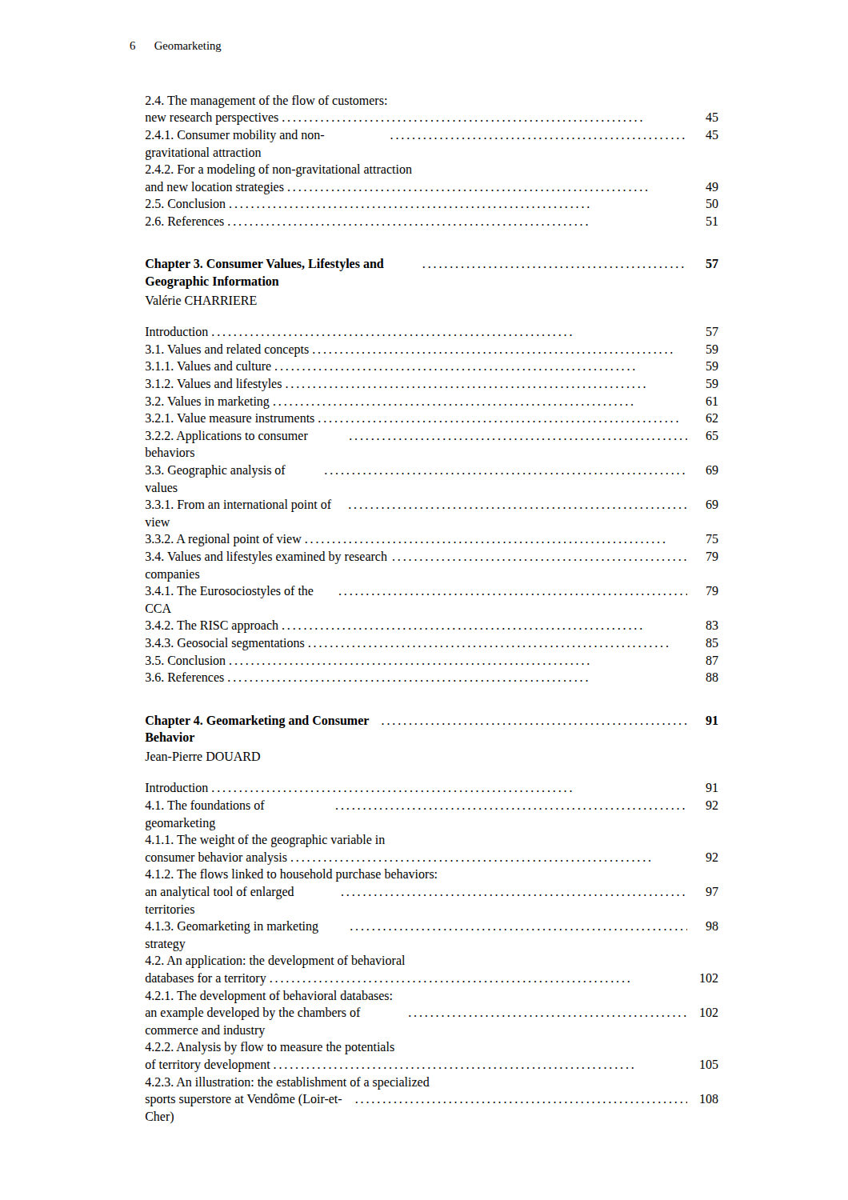6 Geomarketing
2.4. The management of the flow of customers:
new research perspectives.................................................................. 45
2.4.1. Consumer mobility and non-gravitational attraction.................................................................. 45
2.4.2. For a modeling of non-gravitational attraction
and new location strategies.................................................................. 49
2.5. Conclusion.................................................................. 50
2.6. References.................................................................. 51
Chapter 3. Consumer Values, Lifestyles and Geographic Information .................................................................. 57
Valérie CHARRIERE
Introduction.................................................................. 57
3.1. Values and related concepts.................................................................. 59
3.1.1. Values and culture.................................................................. 59
3.1.2. Values and lifestyles.................................................................. 59
3.2. Values in marketing.................................................................. 61
3.2.1. Value measure instruments.................................................................. 62
3.2.2. Applications to consumer behaviors.................................................................. 65
3.3. Geographic analysis of values.................................................................. 69
3.3.1. From an international point of view.................................................................. 69
3.3.2. A regional point of view.................................................................. 75
3.4. Values and lifestyles examined by research companies.................................................................. 79
3.4.1. The Eurosociostyles of the CCA.................................................................. 79
3.4.2. The RISC approach.................................................................. 83
3.4.3. Geosocial segmentations.................................................................. 85
3.5. Conclusion.................................................................. 87
3.6. References.................................................................. 88
Chapter 4. Geomarketing and Consumer Behavior .................................................................. 91
Jean-Pierre DOUARD
Introduction.................................................................. 91
4.1. The foundations of geomarketing.................................................................. 92
4.1.1. The weight of the geographic variable in
consumer behavior analysis.................................................................. 92
4.1.2. The flows linked to household purchase behaviors:
an analytical tool of enlarged territories.................................................................. 97
4.1.3. Geomarketing in marketing strategy.................................................................. 98
4.2. An application: the development of behavioral
databases for a territory.................................................................. 102
4.2.1. The development of behavioral databases:
an example developed by the chambers of commerce and industry.................................................................. 102
4.2.2. Analysis by flow to measure the potentials
of territory development.................................................................. 105
4.2.3. An illustration: the establishment of a specialized
sports superstore at Vendôme (Loir-et-Cher).................................................................. 108